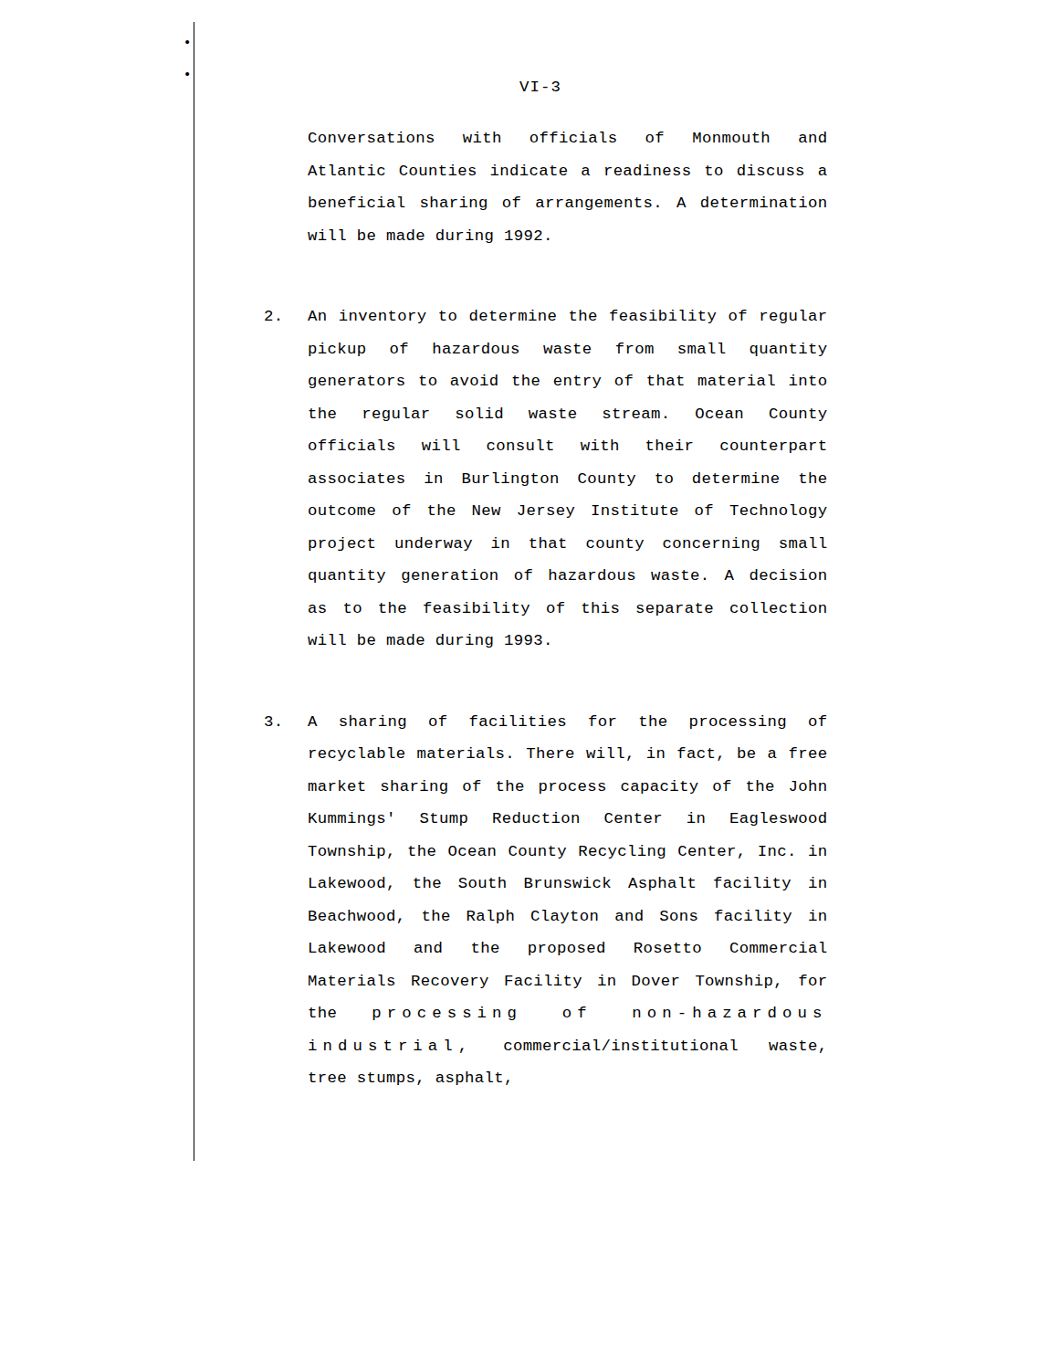• •
VI-3
Conversations with officials of Monmouth and Atlantic Counties indicate a readiness to discuss a beneficial sharing of arrangements. A determination will be made during 1992.
2.
An inventory to determine the feasibility of regular pickup of hazardous waste from small quantity generators to avoid the entry of that material into the regular solid waste stream. Ocean County officials will consult with their counterpart associates in Burlington County to determine the outcome of the New Jersey Institute of Technology project underway in that county concerning small quantity generation of hazardous waste. A decision as to the feasibility of this separate collection will be made during 1993.
3.
A sharing of facilities for the processing of recyclable materials. There will, in fact, be a free market sharing of the process capacity of the John Kummings' Stump Reduction Center in Eagleswood Township, the Ocean County Recycling Center, Inc. in Lakewood, the South Brunswick Asphalt facility in Beachwood, the Ralph Clayton and Sons facility in Lakewood and the proposed Rosetto Commercial Materials Recovery Facility in Dover Township, for the processing of non-hazardous industrial, commercial/institutional waste, tree stumps, asphalt,